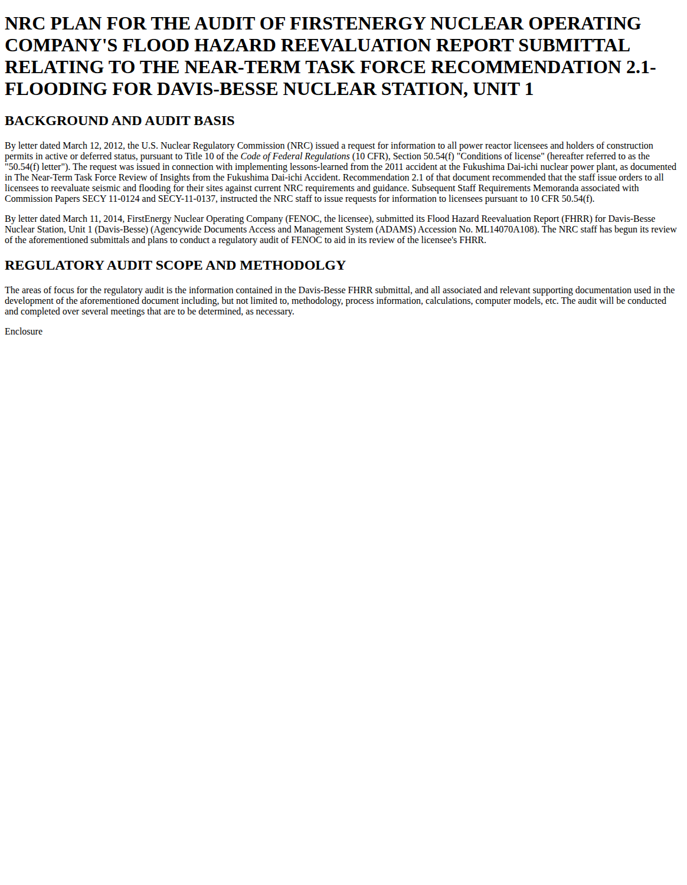NRC PLAN FOR THE AUDIT OF FIRSTENERGY NUCLEAR OPERATING COMPANY'S FLOOD HAZARD REEVALUATION REPORT SUBMITTAL RELATING TO THE NEAR-TERM TASK FORCE RECOMMENDATION 2.1-FLOODING FOR DAVIS-BESSE NUCLEAR STATION, UNIT 1
BACKGROUND AND AUDIT BASIS
By letter dated March 12, 2012, the U.S. Nuclear Regulatory Commission (NRC) issued a request for information to all power reactor licensees and holders of construction permits in active or deferred status, pursuant to Title 10 of the Code of Federal Regulations (10 CFR), Section 50.54(f) "Conditions of license" (hereafter referred to as the "50.54(f) letter"). The request was issued in connection with implementing lessons-learned from the 2011 accident at the Fukushima Dai-ichi nuclear power plant, as documented in The Near-Term Task Force Review of Insights from the Fukushima Dai-ichi Accident. Recommendation 2.1 of that document recommended that the staff issue orders to all licensees to reevaluate seismic and flooding for their sites against current NRC requirements and guidance. Subsequent Staff Requirements Memoranda associated with Commission Papers SECY 11-0124 and SECY-11-0137, instructed the NRC staff to issue requests for information to licensees pursuant to 10 CFR 50.54(f).
By letter dated March 11, 2014, FirstEnergy Nuclear Operating Company (FENOC, the licensee), submitted its Flood Hazard Reevaluation Report (FHRR) for Davis-Besse Nuclear Station, Unit 1 (Davis-Besse) (Agencywide Documents Access and Management System (ADAMS) Accession No. ML14070A108). The NRC staff has begun its review of the aforementioned submittals and plans to conduct a regulatory audit of FENOC to aid in its review of the licensee's FHRR.
REGULATORY AUDIT SCOPE AND METHODOLGY
The areas of focus for the regulatory audit is the information contained in the Davis-Besse FHRR submittal, and all associated and relevant supporting documentation used in the development of the aforementioned document including, but not limited to, methodology, process information, calculations, computer models, etc. The audit will be conducted and completed over several meetings that are to be determined, as necessary.
Enclosure